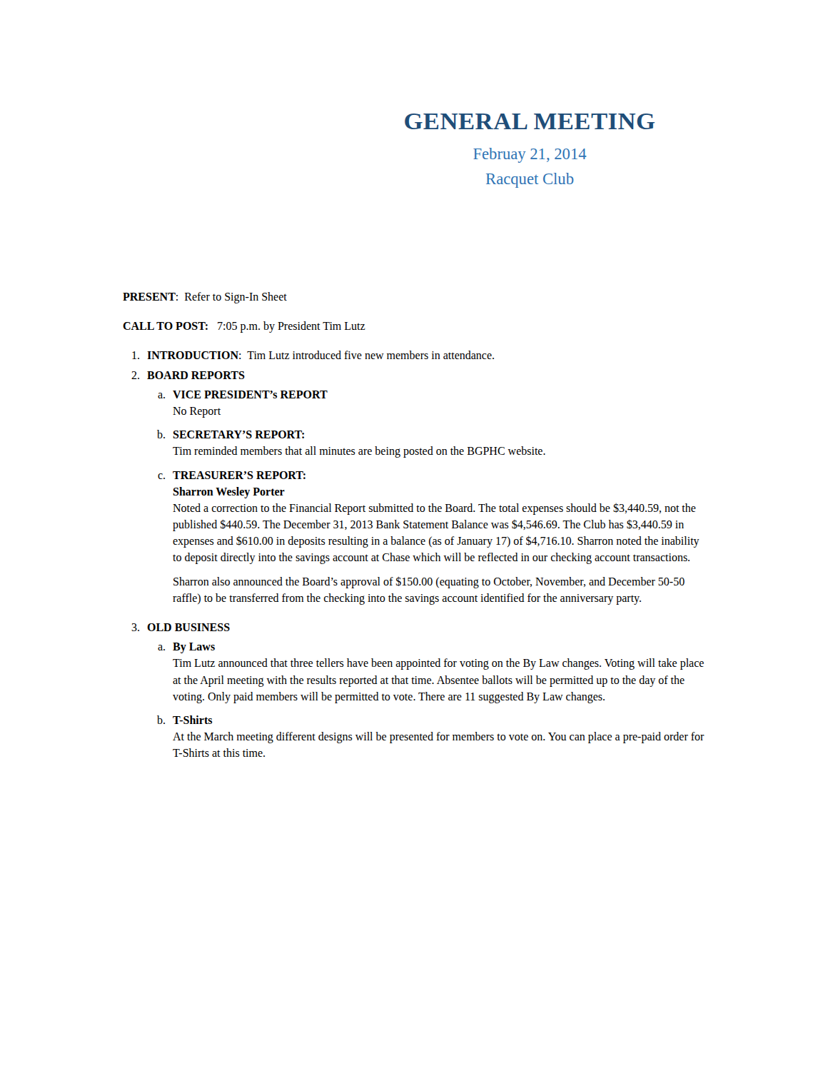GENERAL MEETING
Februay 21, 2014
Racquet Club
PRESENT: Refer to Sign-In Sheet
CALL TO POST: 7:05 p.m. by President Tim Lutz
INTRODUCTION: Tim Lutz introduced five new members in attendance.
BOARD REPORTS
VICE PRESIDENT’s REPORT
No Report
SECRETARY’S REPORT:
Tim reminded members that all minutes are being posted on the BGPHC website.
TREASURER’S REPORT:
Sharron Wesley Porter
Noted a correction to the Financial Report submitted to the Board. The total expenses should be $3,440.59, not the published $440.59. The December 31, 2013 Bank Statement Balance was $4,546.69. The Club has $3,440.59 in expenses and $610.00 in deposits resulting in a balance (as of January 17) of $4,716.10. Sharron noted the inability to deposit directly into the savings account at Chase which will be reflected in our checking account transactions.
Sharron also announced the Board’s approval of $150.00 (equating to October, November, and December 50-50 raffle) to be transferred from the checking into the savings account identified for the anniversary party.
OLD BUSINESS
By Laws
Tim Lutz announced that three tellers have been appointed for voting on the By Law changes. Voting will take place at the April meeting with the results reported at that time. Absentee ballots will be permitted up to the day of the voting. Only paid members will be permitted to vote. There are 11 suggested By Law changes.
T-Shirts
At the March meeting different designs will be presented for members to vote on. You can place a pre-paid order for T-Shirts at this time.